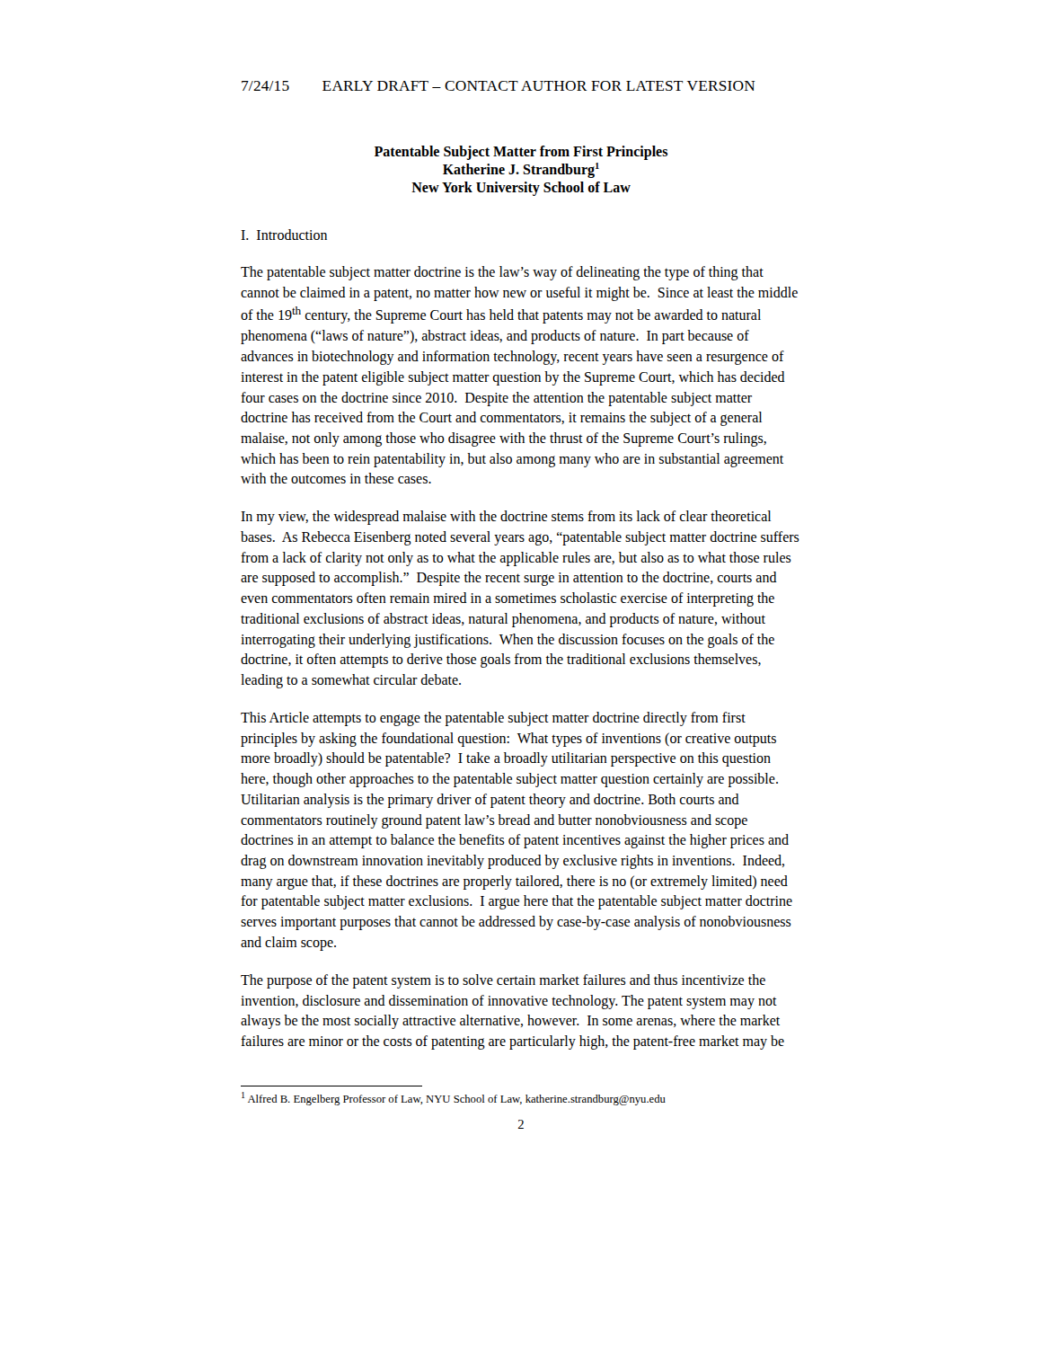7/24/15 EARLY DRAFT – CONTACT AUTHOR FOR LATEST VERSION
Patentable Subject Matter from First Principles Katherine J. Strandburg1 New York University School of Law
I. Introduction
The patentable subject matter doctrine is the law’s way of delineating the type of thing that cannot be claimed in a patent, no matter how new or useful it might be. Since at least the middle of the 19th century, the Supreme Court has held that patents may not be awarded to natural phenomena (“laws of nature”), abstract ideas, and products of nature. In part because of advances in biotechnology and information technology, recent years have seen a resurgence of interest in the patent eligible subject matter question by the Supreme Court, which has decided four cases on the doctrine since 2010. Despite the attention the patentable subject matter doctrine has received from the Court and commentators, it remains the subject of a general malaise, not only among those who disagree with the thrust of the Supreme Court’s rulings, which has been to rein patentability in, but also among many who are in substantial agreement with the outcomes in these cases.
In my view, the widespread malaise with the doctrine stems from its lack of clear theoretical bases. As Rebecca Eisenberg noted several years ago, “patentable subject matter doctrine suffers from a lack of clarity not only as to what the applicable rules are, but also as to what those rules are supposed to accomplish.” Despite the recent surge in attention to the doctrine, courts and even commentators often remain mired in a sometimes scholastic exercise of interpreting the traditional exclusions of abstract ideas, natural phenomena, and products of nature, without interrogating their underlying justifications. When the discussion focuses on the goals of the doctrine, it often attempts to derive those goals from the traditional exclusions themselves, leading to a somewhat circular debate.
This Article attempts to engage the patentable subject matter doctrine directly from first principles by asking the foundational question: What types of inventions (or creative outputs more broadly) should be patentable? I take a broadly utilitarian perspective on this question here, though other approaches to the patentable subject matter question certainly are possible. Utilitarian analysis is the primary driver of patent theory and doctrine. Both courts and commentators routinely ground patent law’s bread and butter nonobviousness and scope doctrines in an attempt to balance the benefits of patent incentives against the higher prices and drag on downstream innovation inevitably produced by exclusive rights in inventions. Indeed, many argue that, if these doctrines are properly tailored, there is no (or extremely limited) need for patentable subject matter exclusions. I argue here that the patentable subject matter doctrine serves important purposes that cannot be addressed by case-by-case analysis of nonobviousness and claim scope.
The purpose of the patent system is to solve certain market failures and thus incentivize the invention, disclosure and dissemination of innovative technology. The patent system may not always be the most socially attractive alternative, however. In some arenas, where the market failures are minor or the costs of patenting are particularly high, the patent-free market may be
1 Alfred B. Engelberg Professor of Law, NYU School of Law, katherine.strandburg@nyu.edu
2